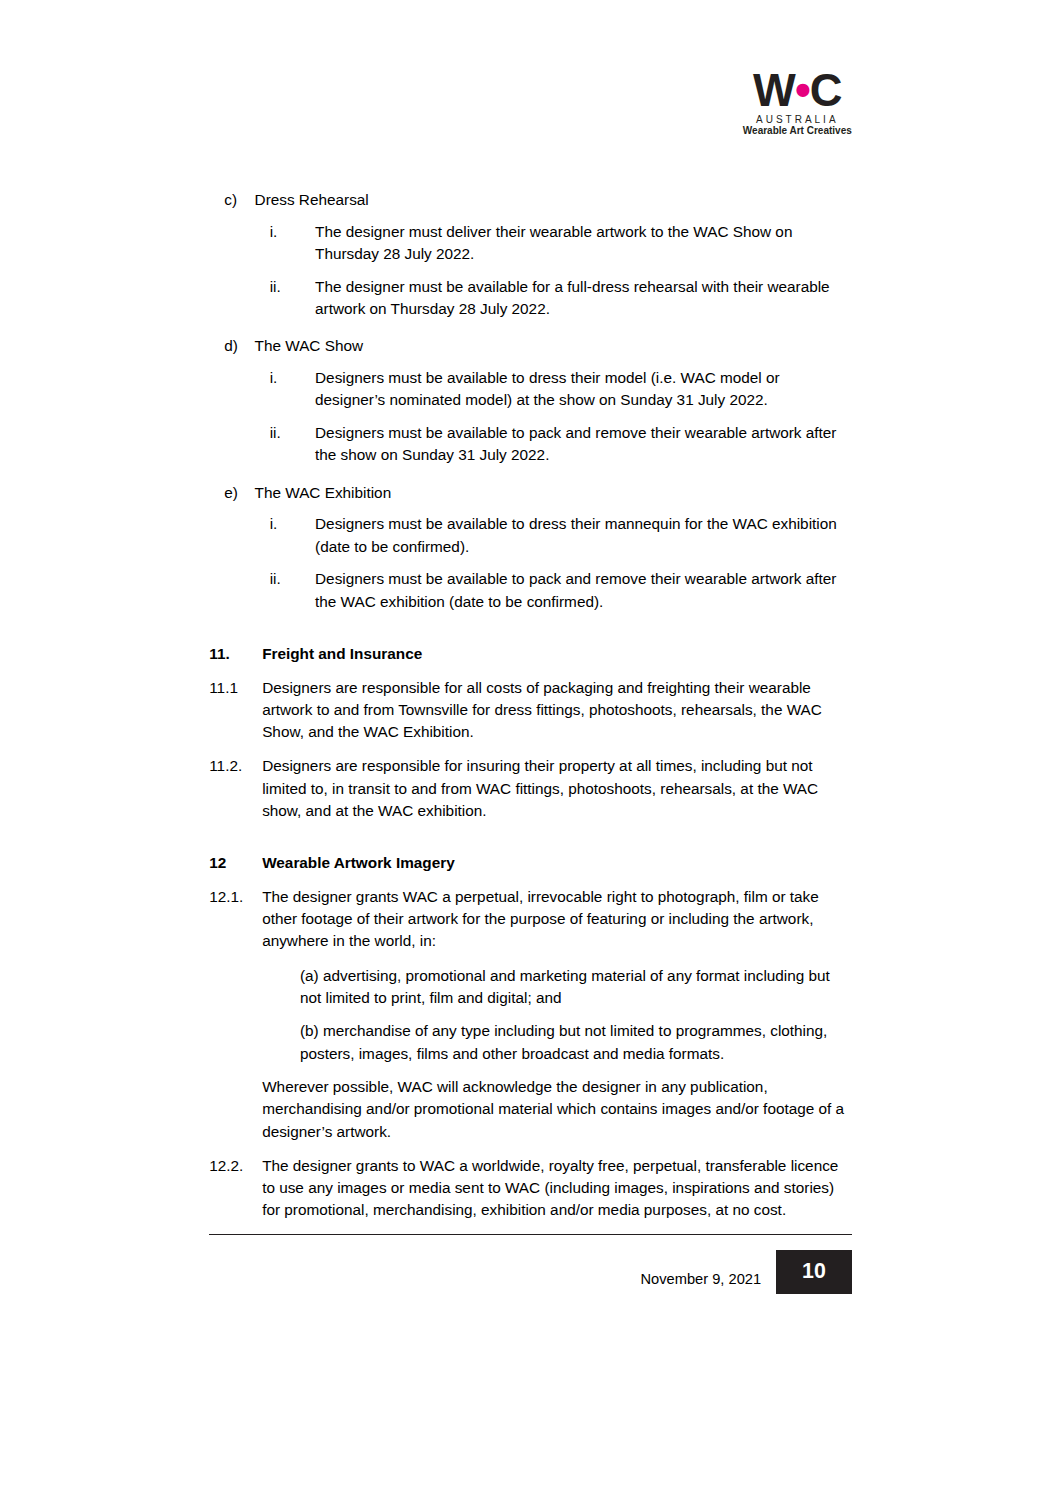W•C
AUSTRALIA
Wearable Art Creatives
c) Dress Rehearsal
i. The designer must deliver their wearable artwork to the WAC Show on Thursday 28 July 2022.
ii. The designer must be available for a full-dress rehearsal with their wearable artwork on Thursday 28 July 2022.
d) The WAC Show
i. Designers must be available to dress their model (i.e. WAC model or designer’s nominated model) at the show on Sunday 31 July 2022.
ii. Designers must be available to pack and remove their wearable artwork after the show on Sunday 31 July 2022.
e) The WAC Exhibition
i. Designers must be available to dress their mannequin for the WAC exhibition (date to be confirmed).
ii. Designers must be available to pack and remove their wearable artwork after the WAC exhibition (date to be confirmed).
11. Freight and Insurance
11.1 Designers are responsible for all costs of packaging and freighting their wearable artwork to and from Townsville for dress fittings, photoshoots, rehearsals, the WAC Show, and the WAC Exhibition.
11.2. Designers are responsible for insuring their property at all times, including but not limited to, in transit to and from WAC fittings, photoshoots, rehearsals, at the WAC show, and at the WAC exhibition.
12 Wearable Artwork Imagery
12.1. The designer grants WAC a perpetual, irrevocable right to photograph, film or take other footage of their artwork for the purpose of featuring or including the artwork, anywhere in the world, in:
(a) advertising, promotional and marketing material of any format including but not limited to print, film and digital; and
(b) merchandise of any type including but not limited to programmes, clothing, posters, images, films and other broadcast and media formats.
Wherever possible, WAC will acknowledge the designer in any publication, merchandising and/or promotional material which contains images and/or footage of a designer’s artwork.
12.2. The designer grants to WAC a worldwide, royalty free, perpetual, transferable licence to use any images or media sent to WAC (including images, inspirations and stories) for promotional, merchandising, exhibition and/or media purposes, at no cost.
November 9, 2021
10